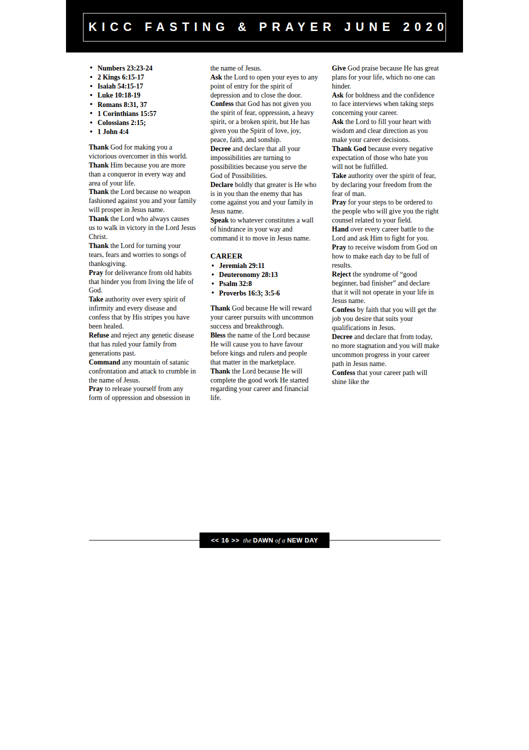KICC FASTING & PRAYER JUNE 2020
Numbers 23:23-24
2 Kings 6:15-17
Isaiah 54:15-17
Luke 10:18-19
Romans 8:31, 37
1 Corinthians 15:57
Colossians 2:15;
1 John 4:4
Thank God for making you a victorious overcomer in this world.
Thank Him because you are more than a conqueror in every way and area of your life.
Thank the Lord because no weapon fashioned against you and your family will prosper in Jesus name.
Thank the Lord who always causes us to walk in victory in the Lord Jesus Christ.
Thank the Lord for turning your tears, fears and worries to songs of thanksgiving.
Pray for deliverance from old habits that hinder you from living the life of God.
Take authority over every spirit of infirmity and every disease and confess that by His stripes you have been healed.
Refuse and reject any genetic disease that has ruled your family from generations past.
Command any mountain of satanic confrontation and attack to crumble in the name of Jesus.
Pray to release yourself from any form of oppression and obsession in the name of Jesus.
Ask the Lord to open your eyes to any point of entry for the spirit of depression and to close the door.
Confess that God has not given you the spirit of fear, oppression, a heavy spirit, or a broken spirit, but He has given you the Spirit of love, joy, peace, faith, and sonship.
Decree and declare that all your impossibilities are turning to possibilities because you serve the God of Possibilities.
Declare boldly that greater is He who is in you than the enemy that has come against you and your family in Jesus name.
Speak to whatever constitutes a wall of hindrance in your way and command it to move in Jesus name.
CAREER
Jeremiah 29:11
Deuteronomy 28:13
Psalm 32:8
Proverbs 16:3; 3:5-6
Thank God because He will reward your career pursuits with uncommon success and breakthrough.
Bless the name of the Lord because He will cause you to have favour before kings and rulers and people that matter in the marketplace.
Thank the Lord because He will complete the good work He started regarding your career and financial life.
Give God praise because He has great plans for your life, which no one can hinder.
Ask for boldness and the confidence to face interviews when taking steps concerning your career.
Ask the Lord to fill your heart with wisdom and clear direction as you make your career decisions.
Thank God because every negative expectation of those who hate you will not be fulfilled.
Take authority over the spirit of fear, by declaring your freedom from the fear of man.
Pray for your steps to be ordered to the people who will give you the right counsel related to your field.
Hand over every career battle to the Lord and ask Him to fight for you.
Pray to receive wisdom from God on how to make each day to be full of results.
Reject the syndrome of “good beginner, bad finisher” and declare that it will not operate in your life in Jesus name.
Confess by faith that you will get the job you desire that suits your qualifications in Jesus.
Decree and declare that from today, no more stagnation and you will make uncommon progress in your career path in Jesus name.
Confess that your career path will shine like the
<< 16 >> the DAWN of a NEW DAY